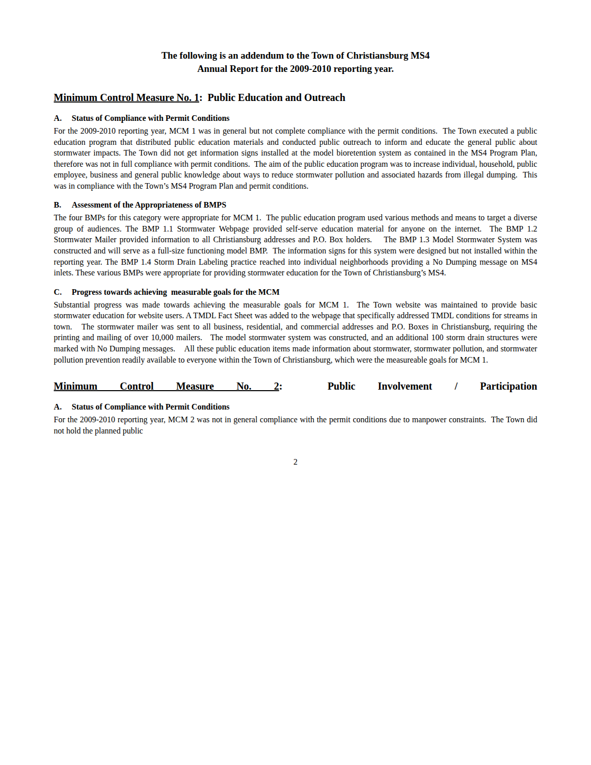The following is an addendum to the Town of Christiansburg MS4
Annual Report for the 2009-2010 reporting year.
Minimum Control Measure No. 1: Public Education and Outreach
A. Status of Compliance with Permit Conditions
For the 2009-2010 reporting year, MCM 1 was in general but not complete compliance with the permit conditions. The Town executed a public education program that distributed public education materials and conducted public outreach to inform and educate the general public about stormwater impacts. The Town did not get information signs installed at the model bioretention system as contained in the MS4 Program Plan, therefore was not in full compliance with permit conditions. The aim of the public education program was to increase individual, household, public employee, business and general public knowledge about ways to reduce stormwater pollution and associated hazards from illegal dumping. This was in compliance with the Town’s MS4 Program Plan and permit conditions.
B. Assessment of the Appropriateness of BMPS
The four BMPs for this category were appropriate for MCM 1. The public education program used various methods and means to target a diverse group of audiences. The BMP 1.1 Stormwater Webpage provided self-serve education material for anyone on the internet. The BMP 1.2 Stormwater Mailer provided information to all Christiansburg addresses and P.O. Box holders. The BMP 1.3 Model Stormwater System was constructed and will serve as a full-size functioning model BMP. The information signs for this system were designed but not installed within the reporting year. The BMP 1.4 Storm Drain Labeling practice reached into individual neighborhoods providing a No Dumping message on MS4 inlets. These various BMPs were appropriate for providing stormwater education for the Town of Christiansburg’s MS4.
C. Progress towards achieving measurable goals for the MCM
Substantial progress was made towards achieving the measurable goals for MCM 1. The Town website was maintained to provide basic stormwater education for website users. A TMDL Fact Sheet was added to the webpage that specifically addressed TMDL conditions for streams in town. The stormwater mailer was sent to all business, residential, and commercial addresses and P.O. Boxes in Christiansburg, requiring the printing and mailing of over 10,000 mailers. The model stormwater system was constructed, and an additional 100 storm drain structures were marked with No Dumping messages. All these public education items made information about stormwater, stormwater pollution, and stormwater pollution prevention readily available to everyone within the Town of Christiansburg, which were the measureable goals for MCM 1.
Minimum Control Measure No. 2: Public Involvement / Participation
A. Status of Compliance with Permit Conditions
For the 2009-2010 reporting year, MCM 2 was not in general compliance with the permit conditions due to manpower constraints. The Town did not hold the planned public
2